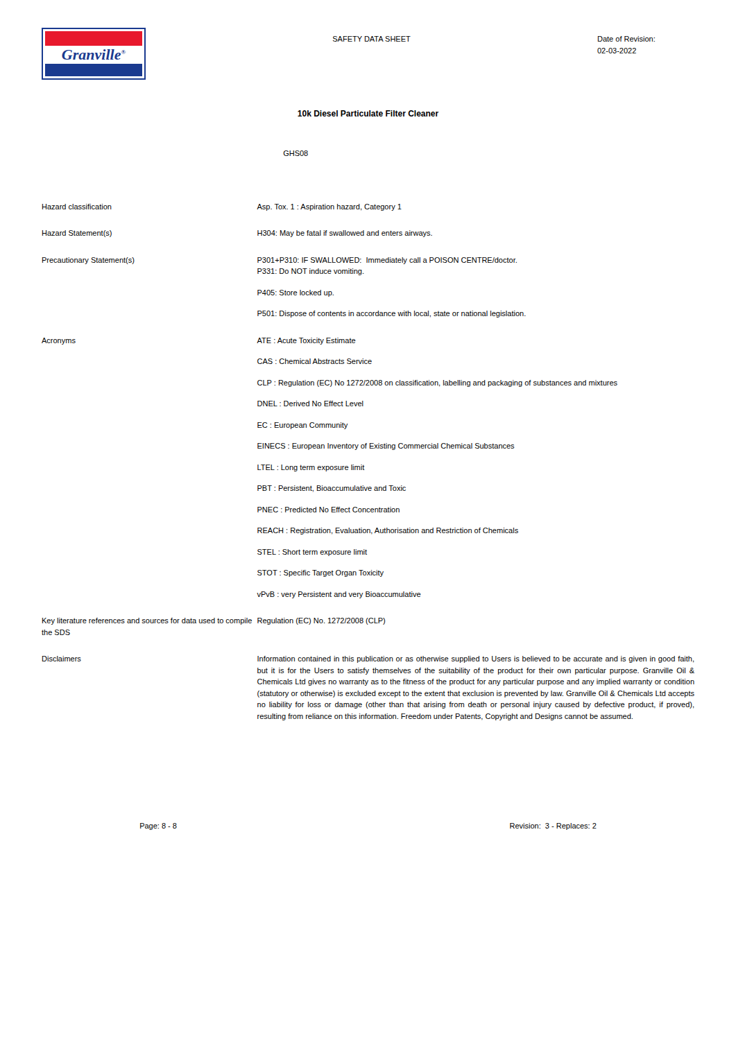Granville®
SAFETY DATA SHEET
Date of Revision:
02-03-2022
10k Diesel Particulate Filter Cleaner
GHS08
| Hazard classification | Asp. Tox. 1 : Aspiration hazard, Category 1 |
| Hazard Statement(s) | H304: May be fatal if swallowed and enters airways. |
| Precautionary Statement(s) | P301+P310: IF SWALLOWED: Immediately call a POISON CENTRE/doctor. P331: Do NOT induce vomiting. P405: Store locked up. P501: Dispose of contents in accordance with local, state or national legislation. |
| Acronyms | ATE : Acute Toxicity Estimate CAS : Chemical Abstracts Service CLP : Regulation (EC) No 1272/2008 on classification, labelling and packaging of substances and mixtures DNEL : Derived No Effect Level EC : European Community EINECS : European Inventory of Existing Commercial Chemical Substances LTEL : Long term exposure limit PBT : Persistent, Bioaccumulative and Toxic PNEC : Predicted No Effect Concentration REACH : Registration, Evaluation, Authorisation and Restriction of Chemicals STEL : Short term exposure limit STOT : Specific Target Organ Toxicity vPvB : very Persistent and very Bioaccumulative |
| Key literature references and sources for data used to compile the SDS | Regulation (EC) No. 1272/2008 (CLP) |
| Disclaimers | Information contained in this publication or as otherwise supplied to Users is believed to be accurate and is given in good faith, but it is for the Users to satisfy themselves of the suitability of the product for their own particular purpose. Granville Oil & Chemicals Ltd gives no warranty as to the fitness of the product for any particular purpose and any implied warranty or condition (statutory or otherwise) is excluded except to the extent that exclusion is prevented by law. Granville Oil & Chemicals Ltd accepts no liability for loss or damage (other than that arising from death or personal injury caused by defective product, if proved), resulting from reliance on this information. Freedom under Patents, Copyright and Designs cannot be assumed. |
Page: 8 - 8
Revision: 3 - Replaces: 2